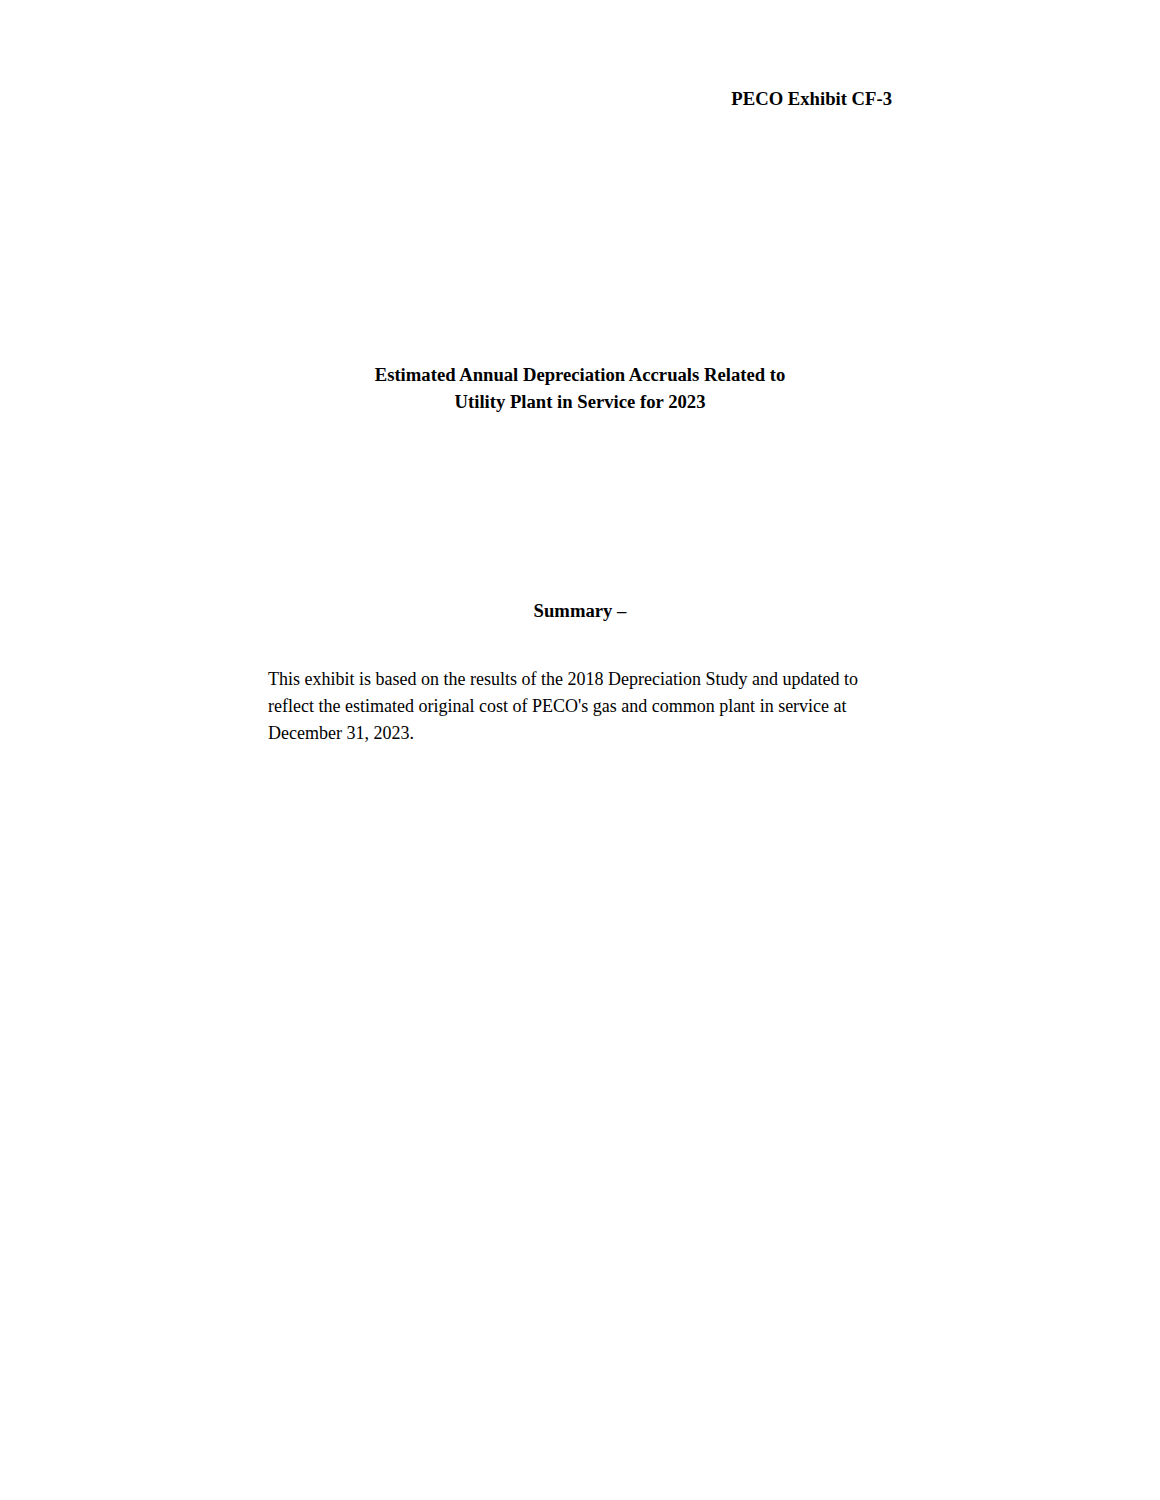PECO Exhibit CF-3
Estimated Annual Depreciation Accruals Related to
Utility Plant in Service for 2023
Summary –
This exhibit is based on the results of the 2018 Depreciation Study and updated to reflect the estimated original cost of PECO's gas and common plant in service at December 31, 2023.